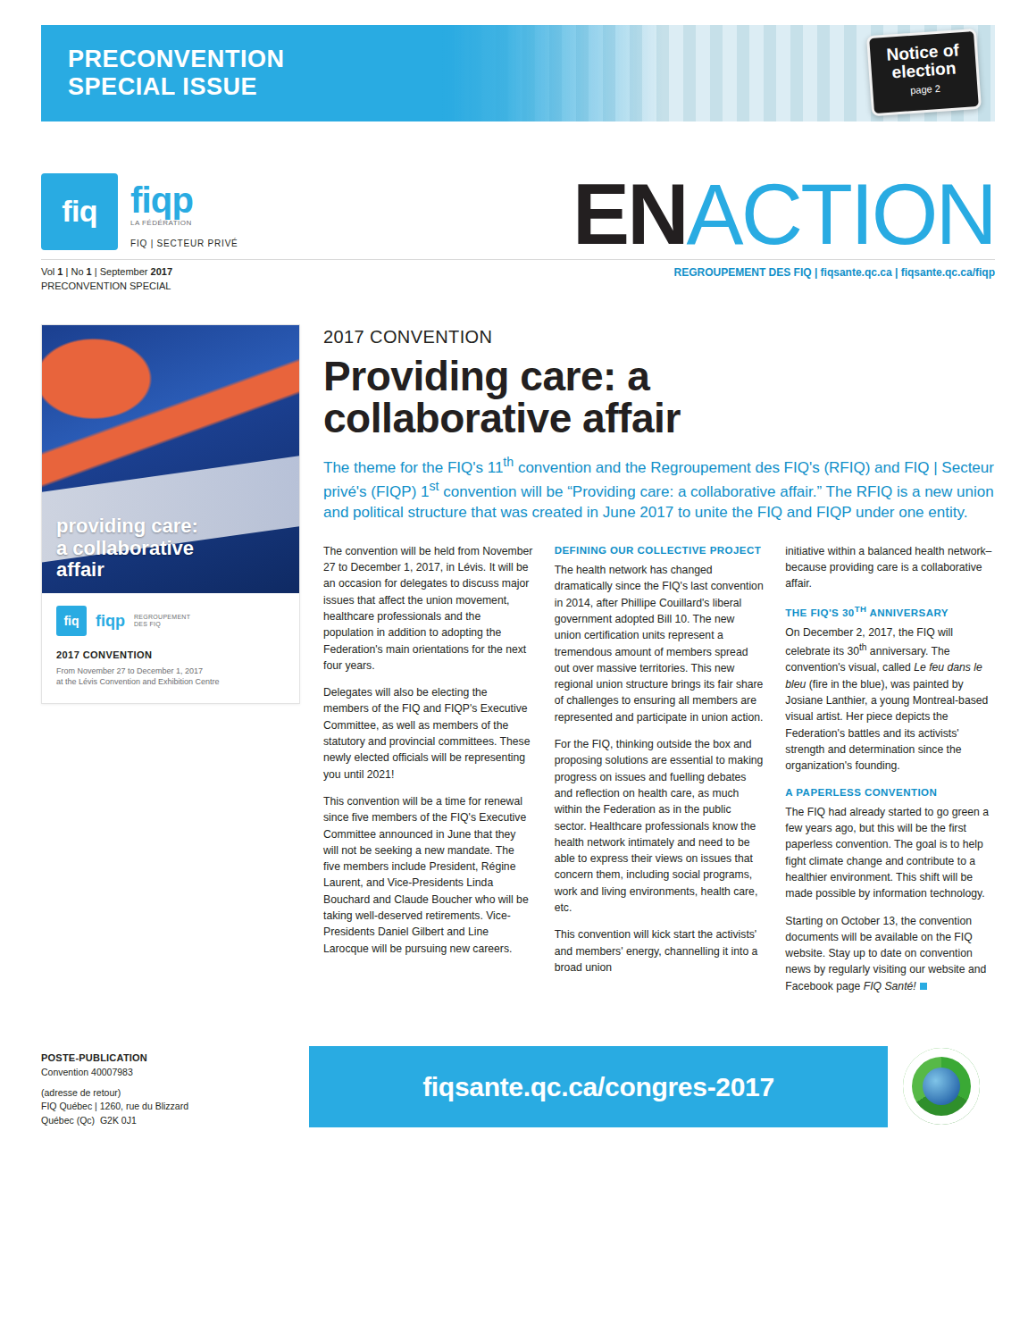Preconvention
Special Issue
Notice of election page 2
fiq
fiqp
LA FÉDÉRATION
FIQ | SECTEUR PRIVÉ
EN ACTION
Vol 1 | No 1 | September 2017
PRECONVENTION SPECIAL
REGROUPEMENT DES FIQ | fiqsante.qc.ca | fiqsante.qc.ca/fiqp
providing care:
a collaborative
affair
fiq
fiqp
REGROUPEMENT
DES FIQ
2017 CONVENTION
From November 27 to December 1, 2017
at the Lévis Convention and Exhibition Centre
2017 CONVENTION
Providing care: a
collaborative affair
The theme for the FIQ's 11th convention and the Regroupement des FIQ's (RFIQ) and FIQ | Secteur privé's (FIQP) 1st convention will be “Providing care: a collaborative affair.” The RFIQ is a new union and political structure that was created in June 2017 to unite the FIQ and FIQP under one entity.
The convention will be held from November 27 to December 1, 2017, in Lévis. It will be an occasion for delegates to discuss major issues that affect the union movement, healthcare professionals and the population in addition to adopting the Federation's main orientations for the next four years.
Delegates will also be electing the members of the FIQ and FIQP's Executive Committee, as well as members of the statutory and provincial committees. These newly elected officials will be representing you until 2021!
This convention will be a time for renewal since five members of the FIQ's Executive Committee announced in June that they will not be seeking a new mandate. The five members include President, Régine Laurent, and Vice-Presidents Linda Bouchard and Claude Boucher who will be taking well-deserved retirements. Vice-Presidents Daniel Gilbert and Line Larocque will be pursuing new careers.
Defining our collective project
The health network has changed dramatically since the FIQ's last convention in 2014, after Phillipe Couillard's liberal government adopted Bill 10. The new union certification units represent a tremendous amount of members spread out over massive territories. This new regional union structure brings its fair share of challenges to ensuring all members are represented and participate in union action.
For the FIQ, thinking outside the box and proposing solutions are essential to making progress on issues and fuelling debates and reflection on health care, as much within the Federation as in the public sector. Healthcare professionals know the health network intimately and need to be able to express their views on issues that concern them, including social programs, work and living environments, health care, etc.
This convention will kick start the activists' and members' energy, channelling it into a broad union
initiative within a balanced health network–because providing care is a collaborative affair.
The FIQ's 30th anniversary
On December 2, 2017, the FIQ will celebrate its 30th anniversary. The convention's visual, called Le feu dans le bleu (fire in the blue), was painted by Josiane Lanthier, a young Montreal-based visual artist. Her piece depicts the Federation's battles and its activists' strength and determination since the organization's founding.
A paperless convention
The FIQ had already started to go green a few years ago, but this will be the first paperless convention. The goal is to help fight climate change and contribute to a healthier environment. This shift will be made possible by information technology.
Starting on October 13, the convention documents will be available on the FIQ website. Stay up to date on convention news by regularly visiting our website and Facebook page FIQ Santé!
POSTE-PUBLICATION
Convention 40007983 (adresse de retour)
FIQ Québec | 1260, rue du Blizzard
Québec (Qc) G2K 0J1
fiqsante.qc.ca/congres-2017